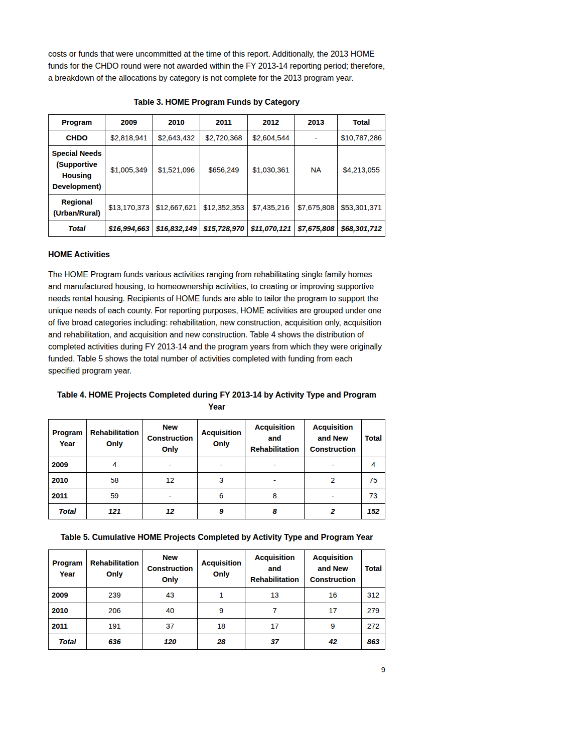costs or funds that were uncommitted at the time of this report. Additionally, the 2013 HOME funds for the CHDO round were not awarded within the FY 2013-14 reporting period; therefore, a breakdown of the allocations by category is not complete for the 2013 program year.
Table 3. HOME Program Funds by Category
| Program | 2009 | 2010 | 2011 | 2012 | 2013 | Total |
| --- | --- | --- | --- | --- | --- | --- |
| CHDO | $2,818,941 | $2,643,432 | $2,720,368 | $2,604,544 | - | $10,787,286 |
| Special Needs (Supportive Housing Development) | $1,005,349 | $1,521,096 | $656,249 | $1,030,361 | NA | $4,213,055 |
| Regional (Urban/Rural) | $13,170,373 | $12,667,621 | $12,352,353 | $7,435,216 | $7,675,808 | $53,301,371 |
| Total | $16,994,663 | $16,832,149 | $15,728,970 | $11,070,121 | $7,675,808 | $68,301,712 |
HOME Activities
The HOME Program funds various activities ranging from rehabilitating single family homes and manufactured housing, to homeownership activities, to creating or improving supportive needs rental housing. Recipients of HOME funds are able to tailor the program to support the unique needs of each county. For reporting purposes, HOME activities are grouped under one of five broad categories including: rehabilitation, new construction, acquisition only, acquisition and rehabilitation, and acquisition and new construction. Table 4 shows the distribution of completed activities during FY 2013-14 and the program years from which they were originally funded. Table 5 shows the total number of activities completed with funding from each specified program year.
Table 4. HOME Projects Completed during FY 2013-14 by Activity Type and Program Year
| Program Year | Rehabilitation Only | New Construction Only | Acquisition Only | Acquisition and Rehabilitation | Acquisition and New Construction | Total |
| --- | --- | --- | --- | --- | --- | --- |
| 2009 | 4 | - | - | - | - | 4 |
| 2010 | 58 | 12 | 3 | - | 2 | 75 |
| 2011 | 59 | - | 6 | 8 | - | 73 |
| Total | 121 | 12 | 9 | 8 | 2 | 152 |
Table 5. Cumulative HOME Projects Completed by Activity Type and Program Year
| Program Year | Rehabilitation Only | New Construction Only | Acquisition Only | Acquisition and Rehabilitation | Acquisition and New Construction | Total |
| --- | --- | --- | --- | --- | --- | --- |
| 2009 | 239 | 43 | 1 | 13 | 16 | 312 |
| 2010 | 206 | 40 | 9 | 7 | 17 | 279 |
| 2011 | 191 | 37 | 18 | 17 | 9 | 272 |
| Total | 636 | 120 | 28 | 37 | 42 | 863 |
9